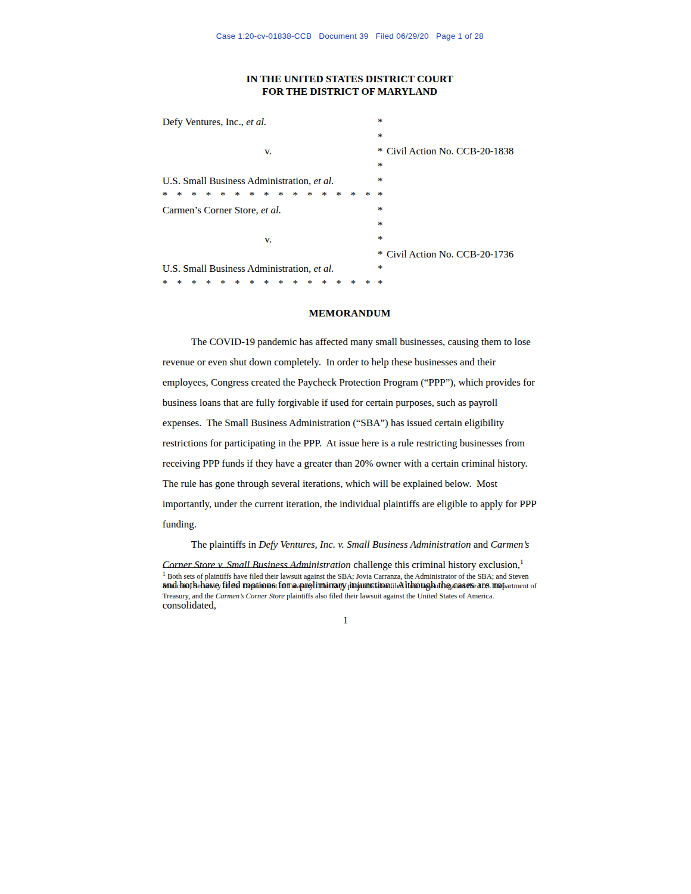Case 1:20-cv-01838-CCB Document 39 Filed 06/29/20 Page 1 of 28
IN THE UNITED STATES DISTRICT COURT
FOR THE DISTRICT OF MARYLAND
| Defy Ventures, Inc., et al. | * | |
| | * | |
| v. | * | Civil Action No. CCB-20-1838 |
| | * | |
| U.S. Small Business Administration, et al. | * | |
| * * * * * * * * * * * * * * * | * | |
| Carmen’s Corner Store, et al. | * | |
| | * | |
| v. | * | |
| | * | Civil Action No. CCB-20-1736 |
| U.S. Small Business Administration, et al. | * | |
| * * * * * * * * * * * * * * * | * | |
MEMORANDUM
The COVID-19 pandemic has affected many small businesses, causing them to lose revenue or even shut down completely. In order to help these businesses and their employees, Congress created the Paycheck Protection Program (“PPP”), which provides for business loans that are fully forgivable if used for certain purposes, such as payroll expenses. The Small Business Administration (“SBA”) has issued certain eligibility restrictions for participating in the PPP. At issue here is a rule restricting businesses from receiving PPP funds if they have a greater than 20% owner with a certain criminal history. The rule has gone through several iterations, which will be explained below. Most importantly, under the current iteration, the individual plaintiffs are eligible to apply for PPP funding.
The plaintiffs in Defy Ventures, Inc. v. Small Business Administration and Carmen’s Corner Store v. Small Business Administration challenge this criminal history exclusion,1 and both have filed motions for a preliminary injunction. Although the cases are not consolidated,
1 Both sets of plaintiffs have filed their lawsuit against the SBA; Jovia Carranza, the Administrator of the SBA; and Steven Mnuchin, Secretary of the Department of Treasury. The Defy plaintiffs also filed their lawsuit against the U.S. Department of Treasury, and the Carmen’s Corner Store plaintiffs also filed their lawsuit against the United States of America.
1